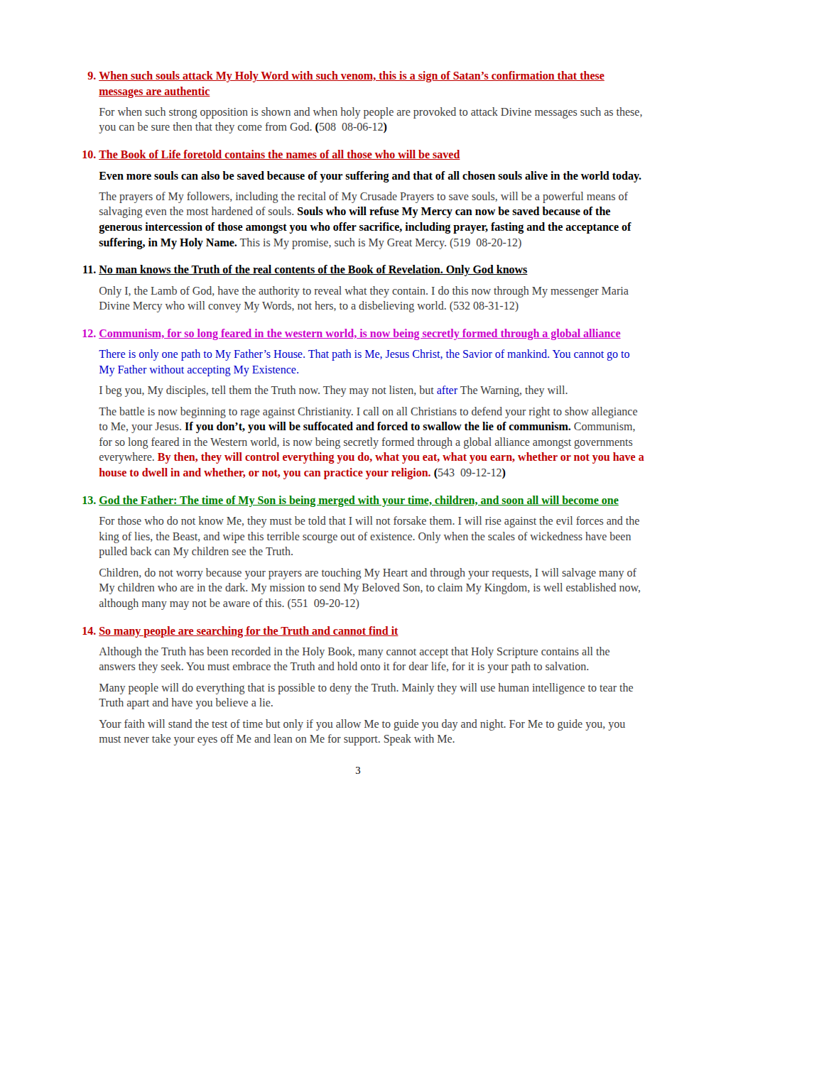When such souls attack My Holy Word with such venom, this is a sign of Satan’s confirmation that these messages are authentic
For when such strong opposition is shown and when holy people are provoked to attack Divine messages such as these, you can be sure then that they come from God. (508 08-06-12)
The Book of Life foretold contains the names of all those who will be saved
Even more souls can also be saved because of your suffering and that of all chosen souls alive in the world today.
The prayers of My followers, including the recital of My Crusade Prayers to save souls, will be a powerful means of salvaging even the most hardened of souls. Souls who will refuse My Mercy can now be saved because of the generous intercession of those amongst you who offer sacrifice, including prayer, fasting and the acceptance of suffering, in My Holy Name. This is My promise, such is My Great Mercy. (519 08-20-12)
No man knows the Truth of the real contents of the Book of Revelation. Only God knows
Only I, the Lamb of God, have the authority to reveal what they contain. I do this now through My messenger Maria Divine Mercy who will convey My Words, not hers, to a disbelieving world. (532 08-31-12)
Communism, for so long feared in the western world, is now being secretly formed through a global alliance
There is only one path to My Father’s House. That path is Me, Jesus Christ, the Savior of mankind. You cannot go to My Father without accepting My Existence.
I beg you, My disciples, tell them the Truth now. They may not listen, but after The Warning, they will.
The battle is now beginning to rage against Christianity. I call on all Christians to defend your right to show allegiance to Me, your Jesus. If you don’t, you will be suffocated and forced to swallow the lie of communism. Communism, for so long feared in the Western world, is now being secretly formed through a global alliance amongst governments everywhere. By then, they will control everything you do, what you eat, what you earn, whether or not you have a house to dwell in and whether, or not, you can practice your religion. (543 09-12-12)
God the Father: The time of My Son is being merged with your time, children, and soon all will become one
For those who do not know Me, they must be told that I will not forsake them. I will rise against the evil forces and the king of lies, the Beast, and wipe this terrible scourge out of existence. Only when the scales of wickedness have been pulled back can My children see the Truth.
Children, do not worry because your prayers are touching My Heart and through your requests, I will salvage many of My children who are in the dark. My mission to send My Beloved Son, to claim My Kingdom, is well established now, although many may not be aware of this. (551 09-20-12)
So many people are searching for the Truth and cannot find it
Although the Truth has been recorded in the Holy Book, many cannot accept that Holy Scripture contains all the answers they seek. You must embrace the Truth and hold onto it for dear life, for it is your path to salvation.
Many people will do everything that is possible to deny the Truth. Mainly they will use human intelligence to tear the Truth apart and have you believe a lie.
Your faith will stand the test of time but only if you allow Me to guide you day and night. For Me to guide you, you must never take your eyes off Me and lean on Me for support. Speak with Me.
3